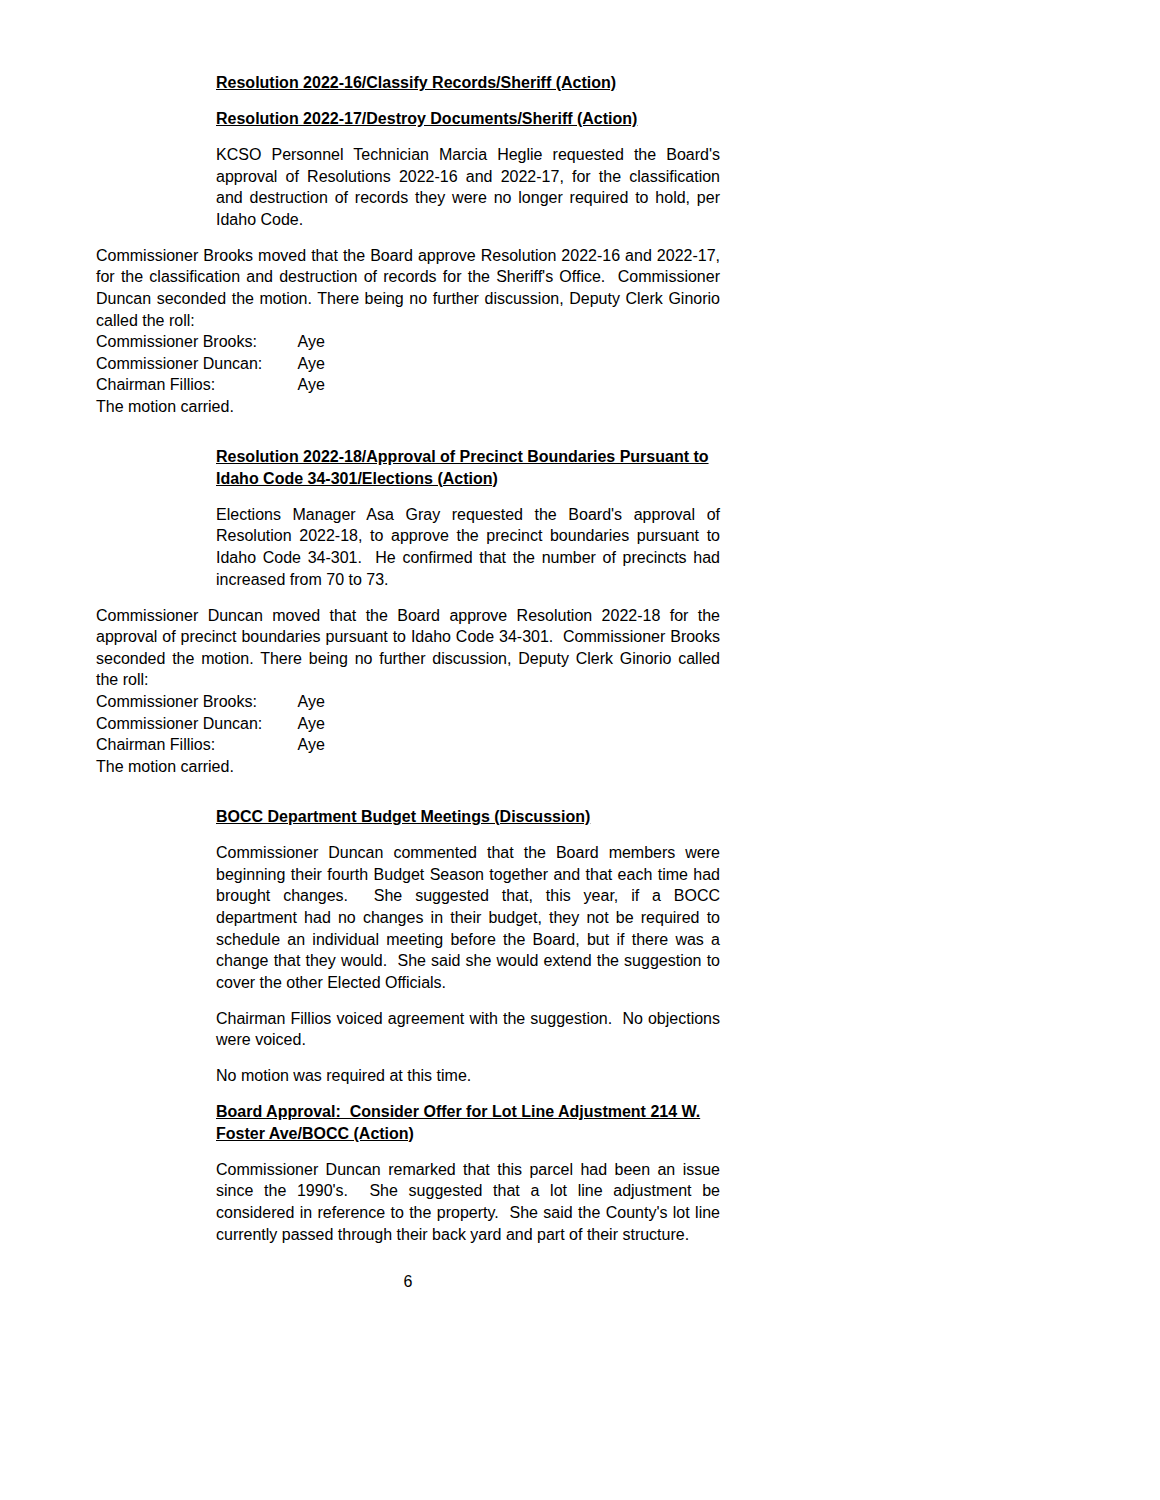Resolution 2022-16/Classify Records/Sheriff (Action)
Resolution 2022-17/Destroy Documents/Sheriff (Action)
KCSO Personnel Technician Marcia Heglie requested the Board's approval of Resolutions 2022-16 and 2022-17, for the classification and destruction of records they were no longer required to hold, per Idaho Code.
Commissioner Brooks moved that the Board approve Resolution 2022-16 and 2022-17, for the classification and destruction of records for the Sheriff's Office. Commissioner Duncan seconded the motion. There being no further discussion, Deputy Clerk Ginorio called the roll:
Commissioner Brooks: Aye
Commissioner Duncan: Aye
Chairman Fillios: Aye
The motion carried.
Resolution 2022-18/Approval of Precinct Boundaries Pursuant to Idaho Code 34-301/Elections (Action)
Elections Manager Asa Gray requested the Board's approval of Resolution 2022-18, to approve the precinct boundaries pursuant to Idaho Code 34-301. He confirmed that the number of precincts had increased from 70 to 73.
Commissioner Duncan moved that the Board approve Resolution 2022-18 for the approval of precinct boundaries pursuant to Idaho Code 34-301. Commissioner Brooks seconded the motion. There being no further discussion, Deputy Clerk Ginorio called the roll:
Commissioner Brooks: Aye
Commissioner Duncan: Aye
Chairman Fillios: Aye
The motion carried.
BOCC Department Budget Meetings (Discussion)
Commissioner Duncan commented that the Board members were beginning their fourth Budget Season together and that each time had brought changes. She suggested that, this year, if a BOCC department had no changes in their budget, they not be required to schedule an individual meeting before the Board, but if there was a change that they would. She said she would extend the suggestion to cover the other Elected Officials.
Chairman Fillios voiced agreement with the suggestion. No objections were voiced.
No motion was required at this time.
Board Approval: Consider Offer for Lot Line Adjustment 214 W. Foster Ave/BOCC (Action)
Commissioner Duncan remarked that this parcel had been an issue since the 1990's. She suggested that a lot line adjustment be considered in reference to the property. She said the County's lot line currently passed through their back yard and part of their structure.
6